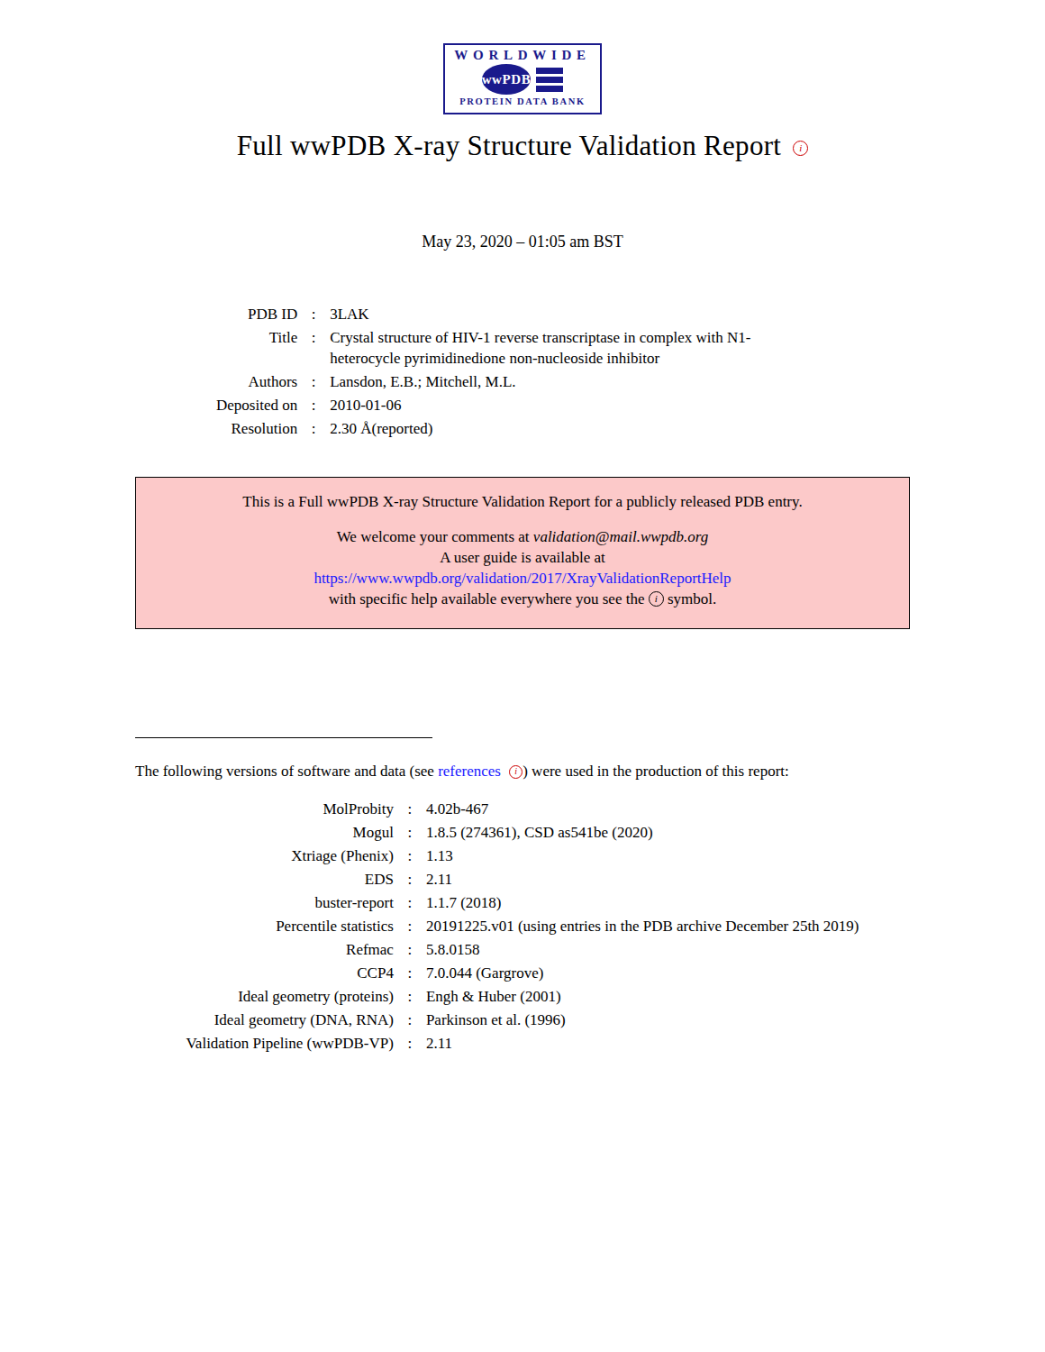WORLDWIDE
wwPDB
PROTEIN DATA BANK
Full wwPDB X-ray Structure Validation Report i
May 23, 2020 – 01:05 am BST
| PDB ID | : | 3LAK |
| Title | : | Crystal structure of HIV-1 reverse transcriptase in complex with N1- heterocycle pyrimidinedione non-nucleoside inhibitor |
| Authors | : | Lansdon, E.B.; Mitchell, M.L. |
| Deposited on | : | 2010-01-06 |
| Resolution | : | 2.30 Å(reported) |
This is a Full wwPDB X-ray Structure Validation Report for a publicly released PDB entry.
We welcome your comments at validation@mail.wwpdb.org
A user guide is available at
https://www.wwpdb.org/validation/2017/XrayValidationReportHelp
with specific help available everywhere you see the i symbol.
The following versions of software and data (see references i) were used in the production of this report:
| MolProbity | : | 4.02b-467 |
| Mogul | : | 1.8.5 (274361), CSD as541be (2020) |
| Xtriage (Phenix) | : | 1.13 |
| EDS | : | 2.11 |
| buster-report | : | 1.1.7 (2018) |
| Percentile statistics | : | 20191225.v01 (using entries in the PDB archive December 25th 2019) |
| Refmac | : | 5.8.0158 |
| CCP4 | : | 7.0.044 (Gargrove) |
| Ideal geometry (proteins) | : | Engh & Huber (2001) |
| Ideal geometry (DNA, RNA) | : | Parkinson et al. (1996) |
| Validation Pipeline (wwPDB-VP) | : | 2.11 |